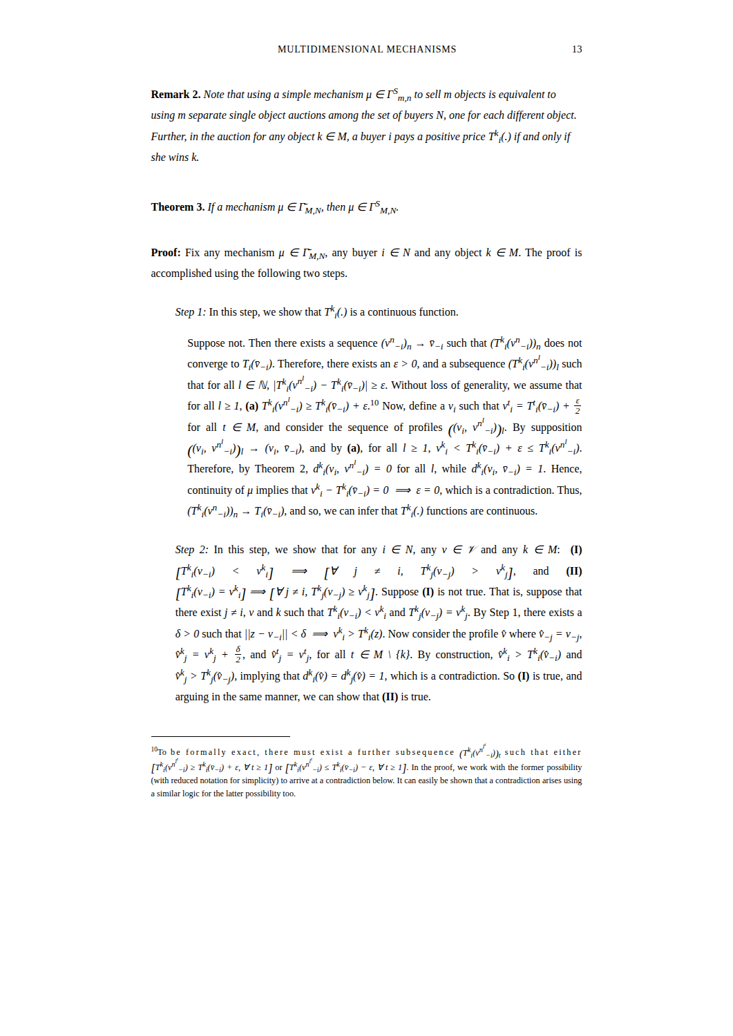MULTIDIMENSIONAL MECHANISMS 13
Remark 2. Note that using a simple mechanism μ ∈ ΓSm,n to sell m objects is equivalent to using m separate single object auctions among the set of buyers N, one for each different object. Further, in the auction for any object k ∈ M, a buyer i pays a positive price Tki(.) if and only if she wins k.
Theorem 3. If a mechanism μ ∈ Γ̄M,N, then μ ∈ ΓSM,N.
Proof: Fix any mechanism μ ∈ Γ̄M,N, any buyer i ∈ N and any object k ∈ M. The proof is accomplished using the following two steps.
Step 1: In this step, we show that Tki(.) is a continuous function.
Suppose not. Then there exists a sequence (vn−i)n → v̄−i such that (Tki(vn−i))n does not converge to Ti(v̄−i). Therefore, there exists an ε > 0, and a subsequence (Tki(vnl−i))l such that for all l ∈ ℕ, |Tki(vnl−i) − Tki(v̄−i)| ≥ ε. Without loss of generality, we assume that for all l ≥ 1, (a) Tki(vnl−i) ≥ Tki(v̄−i) + ε.10 Now, define a vi such that vti = Tti(v̄−i) + ε 2 for all t ∈ M, and consider the sequence of profiles ((vi, vnl−i))l. By supposition ((vi, vnl−i))l → (vi, v̄−i), and by (a), for all l ≥ 1, vki < Tki(v̄−i) + ε ≤ Tki(vnl−i). Therefore, by Theorem 2, dki(vi, vnl−i) = 0 for all l, while dki(vi, v̄−i) = 1. Hence, continuity of μ implies that vki − Tki(v̄−i) = 0 ⟹ ε = 0, which is a contradiction. Thus, (Tki(vn−i))n → Ti(v̄−i), and so, we can infer that Tki(.) functions are continuous.
Step 2: In this step, we show that for any i ∈ N, any v ∈ 𝒱 and any k ∈ M: (I) [Tki(v−i) < vki] ⟹ [∀ j ≠ i, Tkj(v−j) > vkj], and (II) [Tki(v−i) = vki] ⟹ [∀ j ≠ i, Tkj(v−j) ≥ vkj]. Suppose (I) is not true. That is, suppose that there exist j ≠ i, v and k such that Tki(v−i) < vki and Tkj(v−j) = vkj. By Step 1, there exists a δ > 0 such that ||z − v−i|| < δ ⟹ vki > Tki(z). Now consider the profile v̂ where v̂−j = v−j, v̂kj = vkj + δ 2, and v̂tj = vtj, for all t ∈ M \ {k}. By construction, v̂ki > Tki(v̂−i) and v̂kj > Tkj(v̂−j), implying that dki(v̂) = dkj(v̂) = 1, which is a contradiction. So (I) is true, and arguing in the same manner, we can show that (II) is true.
10 To be formally exact, there must exist a further subsequence (Tki(vnlt−i))t such that either [Tki(vnlt−i) ≥ Tki(v̄−i) + ε, ∀ t ≥ 1] or [Tki(vnlt−i) ≤ Tki(v̄−i) − ε, ∀ t ≥ 1]. In the proof, we work with the former possibility (with reduced notation for simplicity) to arrive at a contradiction below. It can easily be shown that a contradiction arises using a similar logic for the latter possibility too.